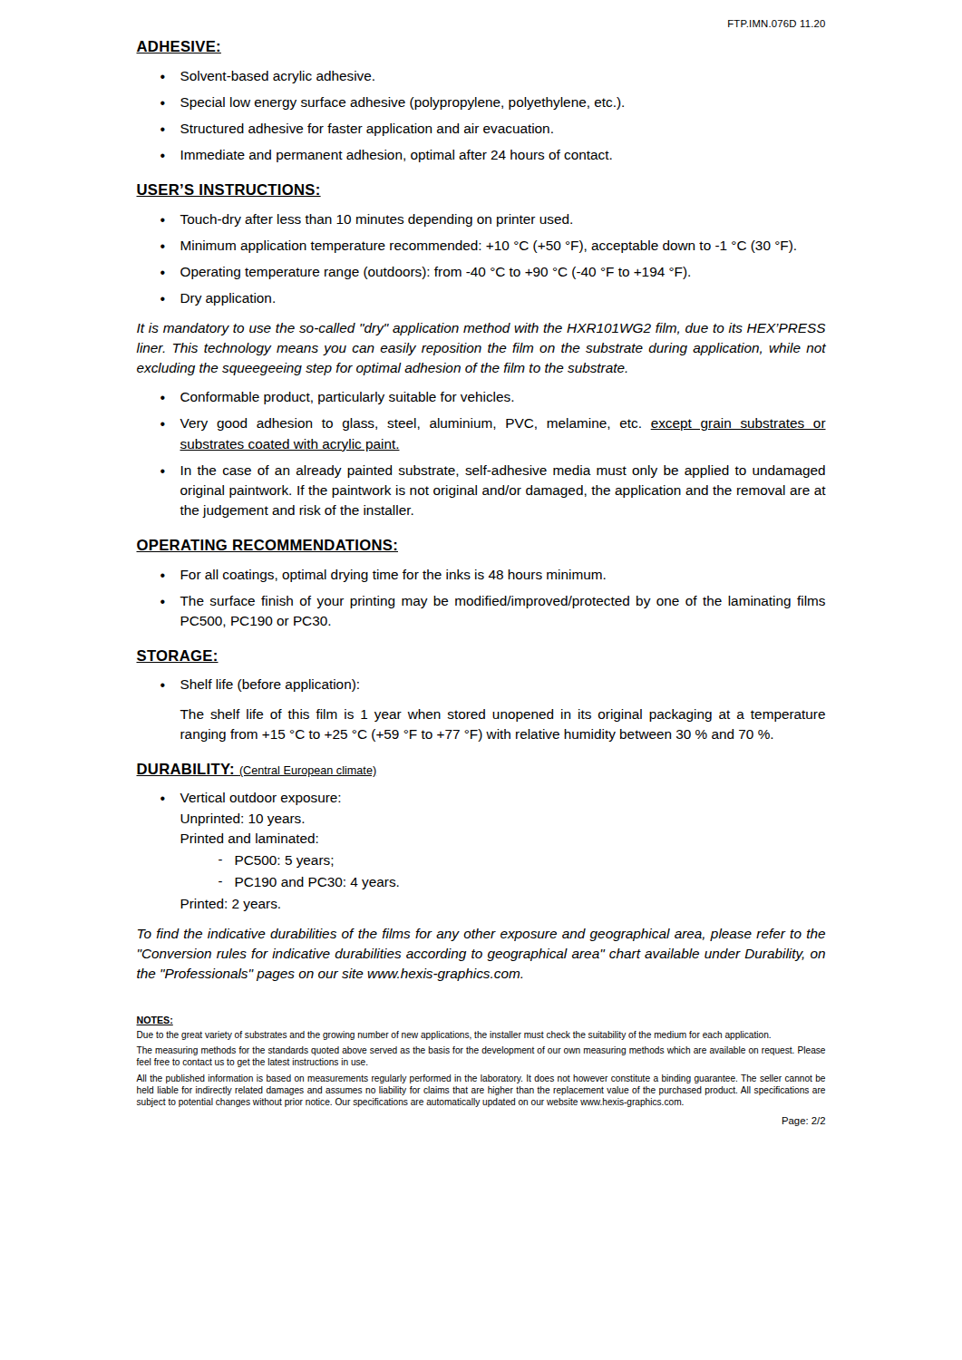FTP.IMN.076D 11.20
ADHESIVE:
Solvent-based acrylic adhesive.
Special low energy surface adhesive (polypropylene, polyethylene, etc.).
Structured adhesive for faster application and air evacuation.
Immediate and permanent adhesion, optimal after 24 hours of contact.
USER’S INSTRUCTIONS:
Touch-dry after less than 10 minutes depending on printer used.
Minimum application temperature recommended: +10 °C (+50 °F), acceptable down to -1 °C (30 °F).
Operating temperature range (outdoors): from -40 °C to +90 °C (-40 °F to +194 °F).
Dry application.
It is mandatory to use the so-called "dry" application method with the HXR101WG2 film, due to its HEX’PRESS liner. This technology means you can easily reposition the film on the substrate during application, while not excluding the squeegeeing step for optimal adhesion of the film to the substrate.
Conformable product, particularly suitable for vehicles.
Very good adhesion to glass, steel, aluminium, PVC, melamine, etc. except grain substrates or substrates coated with acrylic paint.
In the case of an already painted substrate, self-adhesive media must only be applied to undamaged original paintwork. If the paintwork is not original and/or damaged, the application and the removal are at the judgement and risk of the installer.
OPERATING RECOMMENDATIONS:
For all coatings, optimal drying time for the inks is 48 hours minimum.
The surface finish of your printing may be modified/improved/protected by one of the laminating films PC500, PC190 or PC30.
STORAGE:
Shelf life (before application):
The shelf life of this film is 1 year when stored unopened in its original packaging at a temperature ranging from +15 °C to +25 °C (+59 °F to +77 °F) with relative humidity between 30 % and 70 %.
DURABILITY: (Central European climate)
Vertical outdoor exposure:
Unprinted: 10 years.
Printed and laminated:
PC500: 5 years;
PC190 and PC30: 4 years.
Printed: 2 years.
To find the indicative durabilities of the films for any other exposure and geographical area, please refer to the "Conversion rules for indicative durabilities according to geographical area" chart available under Durability, on the "Professionals" pages on our site www.hexis-graphics.com.
NOTES:
Due to the great variety of substrates and the growing number of new applications, the installer must check the suitability of the medium for each application.
The measuring methods for the standards quoted above served as the basis for the development of our own measuring methods which are available on request. Please feel free to contact us to get the latest instructions in use.
All the published information is based on measurements regularly performed in the laboratory. It does not however constitute a binding guarantee. The seller cannot be held liable for indirectly related damages and assumes no liability for claims that are higher than the replacement value of the purchased product. All specifications are subject to potential changes without prior notice. Our specifications are automatically updated on our website www.hexis-graphics.com.
Page: 2/2